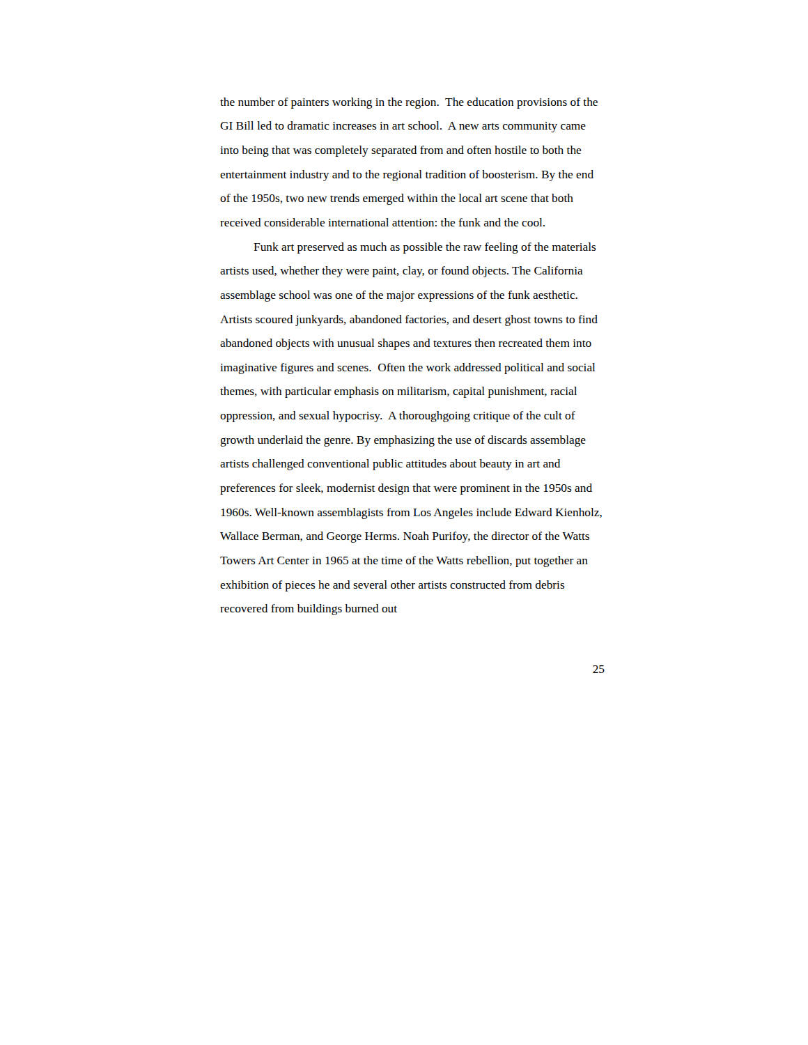the number of painters working in the region. The education provisions of the GI Bill led to dramatic increases in art school. A new arts community came into being that was completely separated from and often hostile to both the entertainment industry and to the regional tradition of boosterism. By the end of the 1950s, two new trends emerged within the local art scene that both received considerable international attention: the funk and the cool.
Funk art preserved as much as possible the raw feeling of the materials artists used, whether they were paint, clay, or found objects. The California assemblage school was one of the major expressions of the funk aesthetic. Artists scoured junkyards, abandoned factories, and desert ghost towns to find abandoned objects with unusual shapes and textures then recreated them into imaginative figures and scenes. Often the work addressed political and social themes, with particular emphasis on militarism, capital punishment, racial oppression, and sexual hypocrisy. A thoroughgoing critique of the cult of growth underlaid the genre. By emphasizing the use of discards assemblage artists challenged conventional public attitudes about beauty in art and preferences for sleek, modernist design that were prominent in the 1950s and 1960s. Well-known assemblagists from Los Angeles include Edward Kienholz, Wallace Berman, and George Herms. Noah Purifoy, the director of the Watts Towers Art Center in 1965 at the time of the Watts rebellion, put together an exhibition of pieces he and several other artists constructed from debris recovered from buildings burned out
25